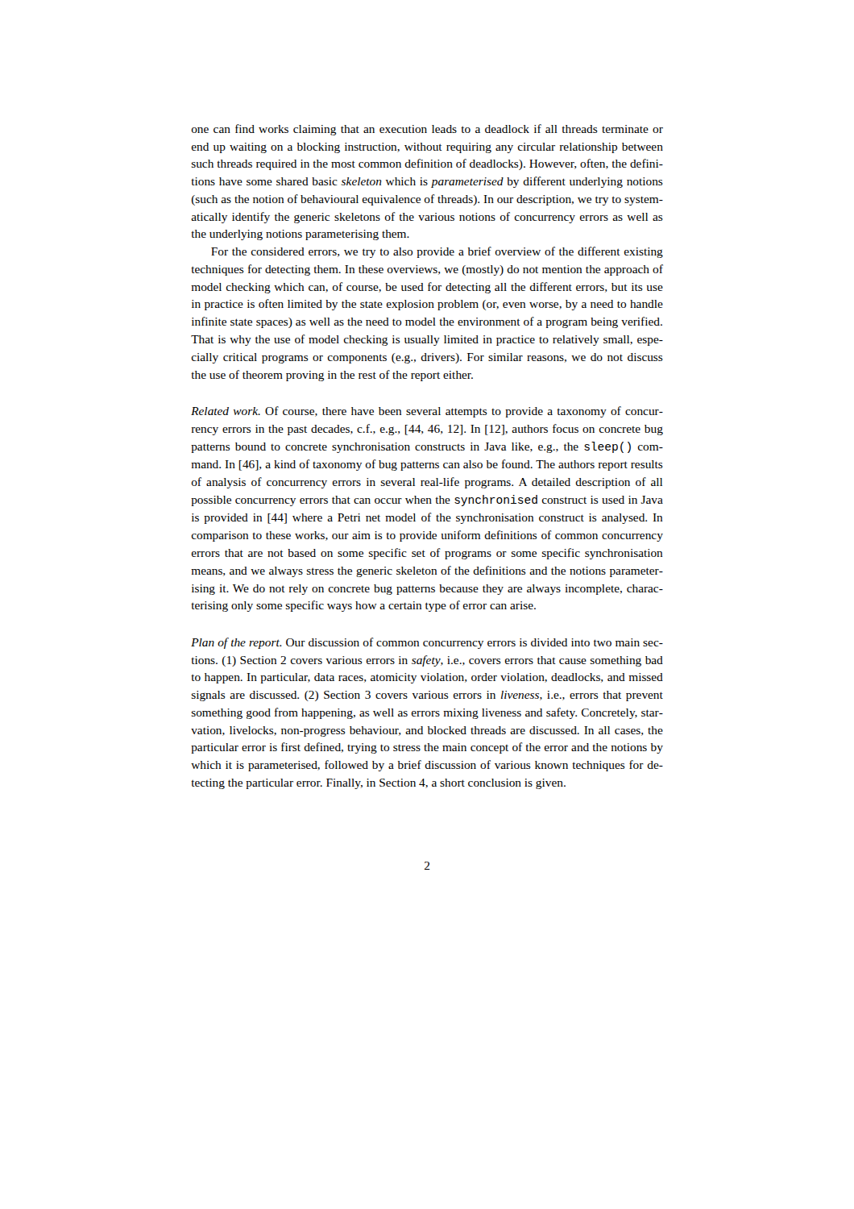one can find works claiming that an execution leads to a deadlock if all threads terminate or end up waiting on a blocking instruction, without requiring any circular relationship between such threads required in the most common definition of deadlocks). However, often, the definitions have some shared basic skeleton which is parameterised by different underlying notions (such as the notion of behavioural equivalence of threads). In our description, we try to systematically identify the generic skeletons of the various notions of concurrency errors as well as the underlying notions parameterising them.
For the considered errors, we try to also provide a brief overview of the different existing techniques for detecting them. In these overviews, we (mostly) do not mention the approach of model checking which can, of course, be used for detecting all the different errors, but its use in practice is often limited by the state explosion problem (or, even worse, by a need to handle infinite state spaces) as well as the need to model the environment of a program being verified. That is why the use of model checking is usually limited in practice to relatively small, especially critical programs or components (e.g., drivers). For similar reasons, we do not discuss the use of theorem proving in the rest of the report either.
Related work. Of course, there have been several attempts to provide a taxonomy of concurrency errors in the past decades, c.f., e.g., [44, 46, 12]. In [12], authors focus on concrete bug patterns bound to concrete synchronisation constructs in Java like, e.g., the sleep() command. In [46], a kind of taxonomy of bug patterns can also be found. The authors report results of analysis of concurrency errors in several real-life programs. A detailed description of all possible concurrency errors that can occur when the synchronised construct is used in Java is provided in [44] where a Petri net model of the synchronisation construct is analysed. In comparison to these works, our aim is to provide uniform definitions of common concurrency errors that are not based on some specific set of programs or some specific synchronisation means, and we always stress the generic skeleton of the definitions and the notions parameterising it. We do not rely on concrete bug patterns because they are always incomplete, characterising only some specific ways how a certain type of error can arise.
Plan of the report. Our discussion of common concurrency errors is divided into two main sections. (1) Section 2 covers various errors in safety, i.e., covers errors that cause something bad to happen. In particular, data races, atomicity violation, order violation, deadlocks, and missed signals are discussed. (2) Section 3 covers various errors in liveness, i.e., errors that prevent something good from happening, as well as errors mixing liveness and safety. Concretely, starvation, livelocks, non-progress behaviour, and blocked threads are discussed. In all cases, the particular error is first defined, trying to stress the main concept of the error and the notions by which it is parameterised, followed by a brief discussion of various known techniques for detecting the particular error. Finally, in Section 4, a short conclusion is given.
2